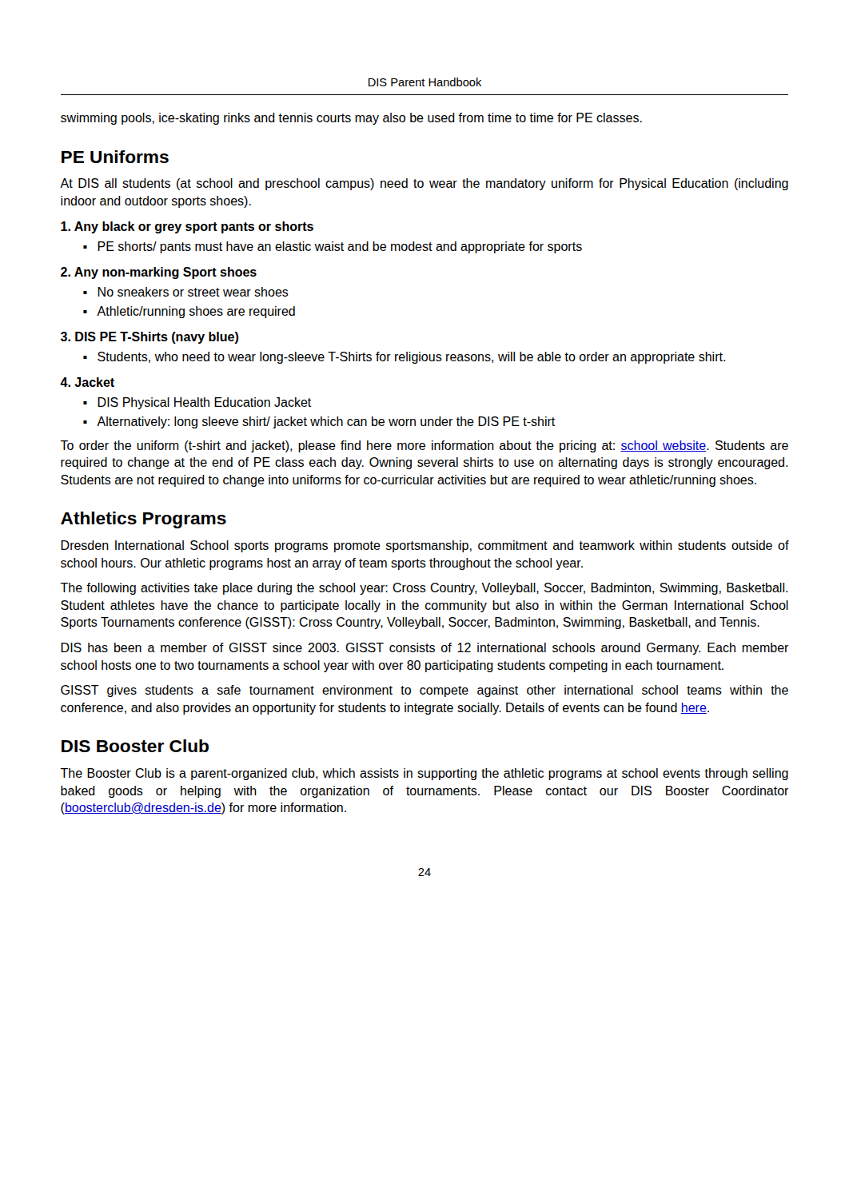DIS Parent Handbook
swimming pools, ice-skating rinks and tennis courts may also be used from time to time for PE classes.
PE Uniforms
At DIS all students (at school and preschool campus) need to wear the mandatory uniform for Physical Education (including indoor and outdoor sports shoes).
1. Any black or grey sport pants or shorts
PE shorts/ pants must have an elastic waist and be modest and appropriate for sports
2. Any non-marking Sport shoes
No sneakers or street wear shoes
Athletic/running shoes are required
3. DIS PE T-Shirts (navy blue)
Students, who need to wear long-sleeve T-Shirts for religious reasons, will be able to order an appropriate shirt.
4. Jacket
DIS Physical Health Education Jacket
Alternatively: long sleeve shirt/ jacket which can be worn under the DIS PE t-shirt
To order the uniform (t-shirt and jacket), please find here more information about the pricing at: school website. Students are required to change at the end of PE class each day. Owning several shirts to use on alternating days is strongly encouraged. Students are not required to change into uniforms for co-curricular activities but are required to wear athletic/running shoes.
Athletics Programs
Dresden International School sports programs promote sportsmanship, commitment and teamwork within students outside of school hours. Our athletic programs host an array of team sports throughout the school year.
The following activities take place during the school year: Cross Country, Volleyball, Soccer, Badminton, Swimming, Basketball. Student athletes have the chance to participate locally in the community but also in within the German International School Sports Tournaments conference (GISST): Cross Country, Volleyball, Soccer, Badminton, Swimming, Basketball, and Tennis.
DIS has been a member of GISST since 2003. GISST consists of 12 international schools around Germany. Each member school hosts one to two tournaments a school year with over 80 participating students competing in each tournament.
GISST gives students a safe tournament environment to compete against other international school teams within the conference, and also provides an opportunity for students to integrate socially. Details of events can be found here.
DIS Booster Club
The Booster Club is a parent-organized club, which assists in supporting the athletic programs at school events through selling baked goods or helping with the organization of tournaments. Please contact our DIS Booster Coordinator (boosterclub@dresden-is.de) for more information.
24